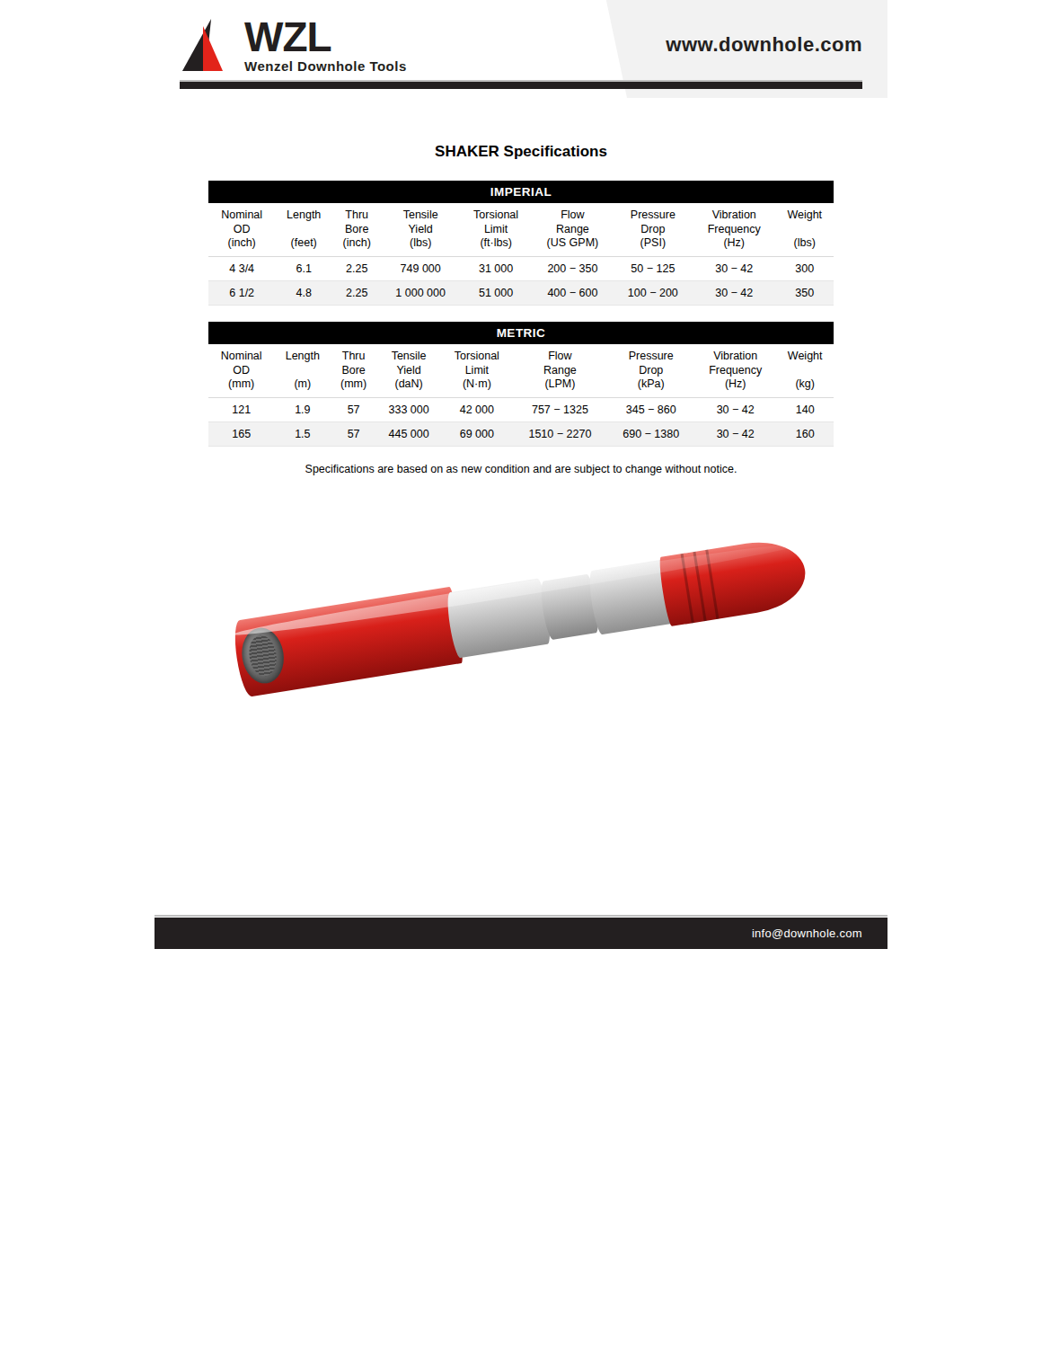WZL
Wenzel Downhole Tools
www.downhole.com
SHAKER Specifications
IMPERIAL
| Nominal OD (inch) | Length (feet) | Thru Bore (inch) | Tensile Yield (lbs) | Torsional Limit (ft·lbs) | Flow Range (US GPM) | Pressure Drop (PSI) | Vibration Frequency (Hz) | Weight (lbs) |
| --- | --- | --- | --- | --- | --- | --- | --- | --- |
| 4 3/4 | 6.1 | 2.25 | 749 000 | 31 000 | 200 − 350 | 50 − 125 | 30 − 42 | 300 |
| 6 1/2 | 4.8 | 2.25 | 1 000 000 | 51 000 | 400 − 600 | 100 − 200 | 30 − 42 | 350 |
METRIC
| Nominal OD (mm) | Length (m) | Thru Bore (mm) | Tensile Yield (daN) | Torsional Limit (N·m) | Flow Range (LPM) | Pressure Drop (kPa) | Vibration Frequency (Hz) | Weight (kg) |
| --- | --- | --- | --- | --- | --- | --- | --- | --- |
| 121 | 1.9 | 57 | 333 000 | 42 000 | 757 − 1325 | 345 − 860 | 30 − 42 | 140 |
| 165 | 1.5 | 57 | 445 000 | 69 000 | 1510 − 2270 | 690 − 1380 | 30 − 42 | 160 |
Specifications are based on as new condition and are subject to change without notice.
info@downhole.com